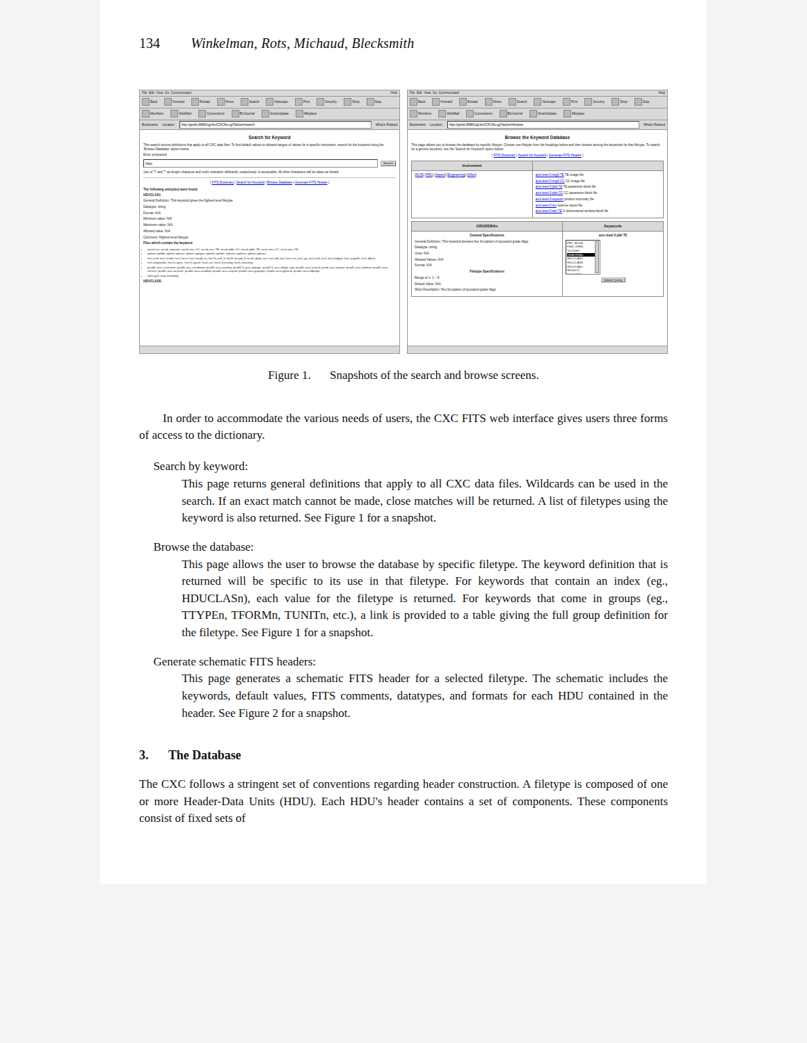134 Winkelman, Rots, Michaud, Blecksmith
File Edit View Go Communicator Help
Back Forward Reload Home Search Netscape Print Security Shop Stop
Members WebMail Connections BizJournal SmartUpdate Mktplace
Bookmarks Location: What's Related
Search for Keyword
This search returns definitions that apply to all CXC data files. To find default values or allowed ranges of values for a specific instrument, search for the keyword using the 'Browse Database' option below.
Enter a keyword:
Search
Use of '?' and '*' as single–character and multi–character wildcards, respectively, is acceptable. All other characters will be taken as literals.
[ FITS Dictionary | Search for Keyword | Browse Database | Generate FITS Header ]
The following entry(ies) were found:
HDUCLAS1
General Definition: This keyword gives the highest level filetype
Datatype: string
Format: N/A
Minimum value: N/A
Maximum value: N/A
Allowed value: N/A
Comment: Highest level filetype
Files which contain the keyword
acisd–err; acisd–expsum; acisd–exr–CC; acisd–exr–TE; acisd–pbk–CC; acisd–pbk–TE; acisl–wtn–CC; acisl–wtn–TE
ephinl–ephbk; ephinl–ephsis; ephinl–ephpta; ephin0–ephhtr; ephin0–ephhist; ephinl–ephvirs
hrcl–evtl; hrcl–hrcbk; hrcl–hrcsr; hrcl–hrcbk_tu; hrcl.5–evtl_5; hrcl5–hrcadl_5; hrcl5–dtigit_hrc; hrcl–dtl_hrcl; hrcl–evt_hrcl; gti_hrcl–evtl_hrcl; hrcl–hodpix; hrcl–aspeffs; hrcl–dtlvirs
hrcl–oligmedfs; hrcl.5–tgsrc; hrcl.5–tgevtl; hrc0–src; hrc0–hirssimg; hrc0–hirssimg
pcad0–aca–scanmon; pcad0–aca–acadump; pcad0–aca–acaimg; pcad1.5–aca–aiprops; pcad1.5–aca–obigit; asp; pcad1–aca–acacal; pcad–aca–aspsol; pcad1–aca–kalman; pcad1–aca–ahcent; pcad1–aca–acacorr; pcad1–aca–acadata; pcad1–aca–aspsol; pcad1–aca–gsprops; pcad1–aca–gyrocal; pcad1–aca–fidprops
telecspcl–eng–hrmating
HDUCLASS
File Edit View Go Communicator Help
Back Forward Reload Home Search Netscape Print Security Shop Stop
Members WebMail Connections BizJournal SmartUpdate Mktplace
Bookmarks Location: What's Related
Browse the Keyword Database
This page allows you to browse the database by specific filetype. Choose one filetype from the headings below and then browse among the keywords for that filetype. To search for a generic keyword, use the 'Search for Keyword' option below.
[ FITS Dictionary | Search for Keyword | Generate FITS Header ]
| Instrument | |
| --- | --- |
| [ ACIS ] [ HRC ] [ Aspect ] [ Engineering ] [ Other ] | acis level 0 img0 TE TE image file acis level 0 img0 CC CC image file acis level 0 pbk TE TE parameter block file acis level 0 pbk CC CC parameter block file acis level 0 expsum product summary file acis level 0 src science report file acis level 0 win TE 2–dimensional window block file |
| GRADEMAn | Keywords |
| --- | --- |
| General Specifications General Definition: This keyword denotes hex bit pattern of accepted grade flags Datatype: string Units: N/A Allowed Values: N/A Format: N/A Filetype Specifications Range of n: 1 – 8 Default Value: N/A Short Description: Hex bit pattern of accepted grade flags | acis level 0 pbk TE FEP_MODE FSW_VERS GCOUNT GRADEMAn HDUCLAS1 HDUCLASS HDUCLASn HDUDOC HDUNAME HDUSPEC Submit Query |
Figure 1. Snapshots of the search and browse screens.
In order to accommodate the various needs of users, the CXC FITS web interface gives users three forms of access to the dictionary.
Search by keyword:
This page returns general definitions that apply to all CXC data files. Wildcards can be used in the search. If an exact match cannot be made, close matches will be returned. A list of filetypes using the keyword is also returned. See Figure 1 for a snapshot.
Browse the database:
This page allows the user to browse the database by specific filetype. The keyword definition that is returned will be specific to its use in that filetype. For keywords that contain an index (eg., HDUCLASn), each value for the filetype is returned. For keywords that come in groups (eg., TTYPEn, TFORMn, TUNITn, etc.), a link is provided to a table giving the full group definition for the filetype. See Figure 1 for a snapshot.
Generate schematic FITS headers:
This page generates a schematic FITS header for a selected filetype. The schematic includes the keywords, default values, FITS comments, datatypes, and formats for each HDU contained in the header. See Figure 2 for a snapshot.
3. The Database
The CXC follows a stringent set of conventions regarding header construction. A filetype is composed of one or more Header-Data Units (HDU). Each HDU's header contains a set of components. These components consist of fixed sets of